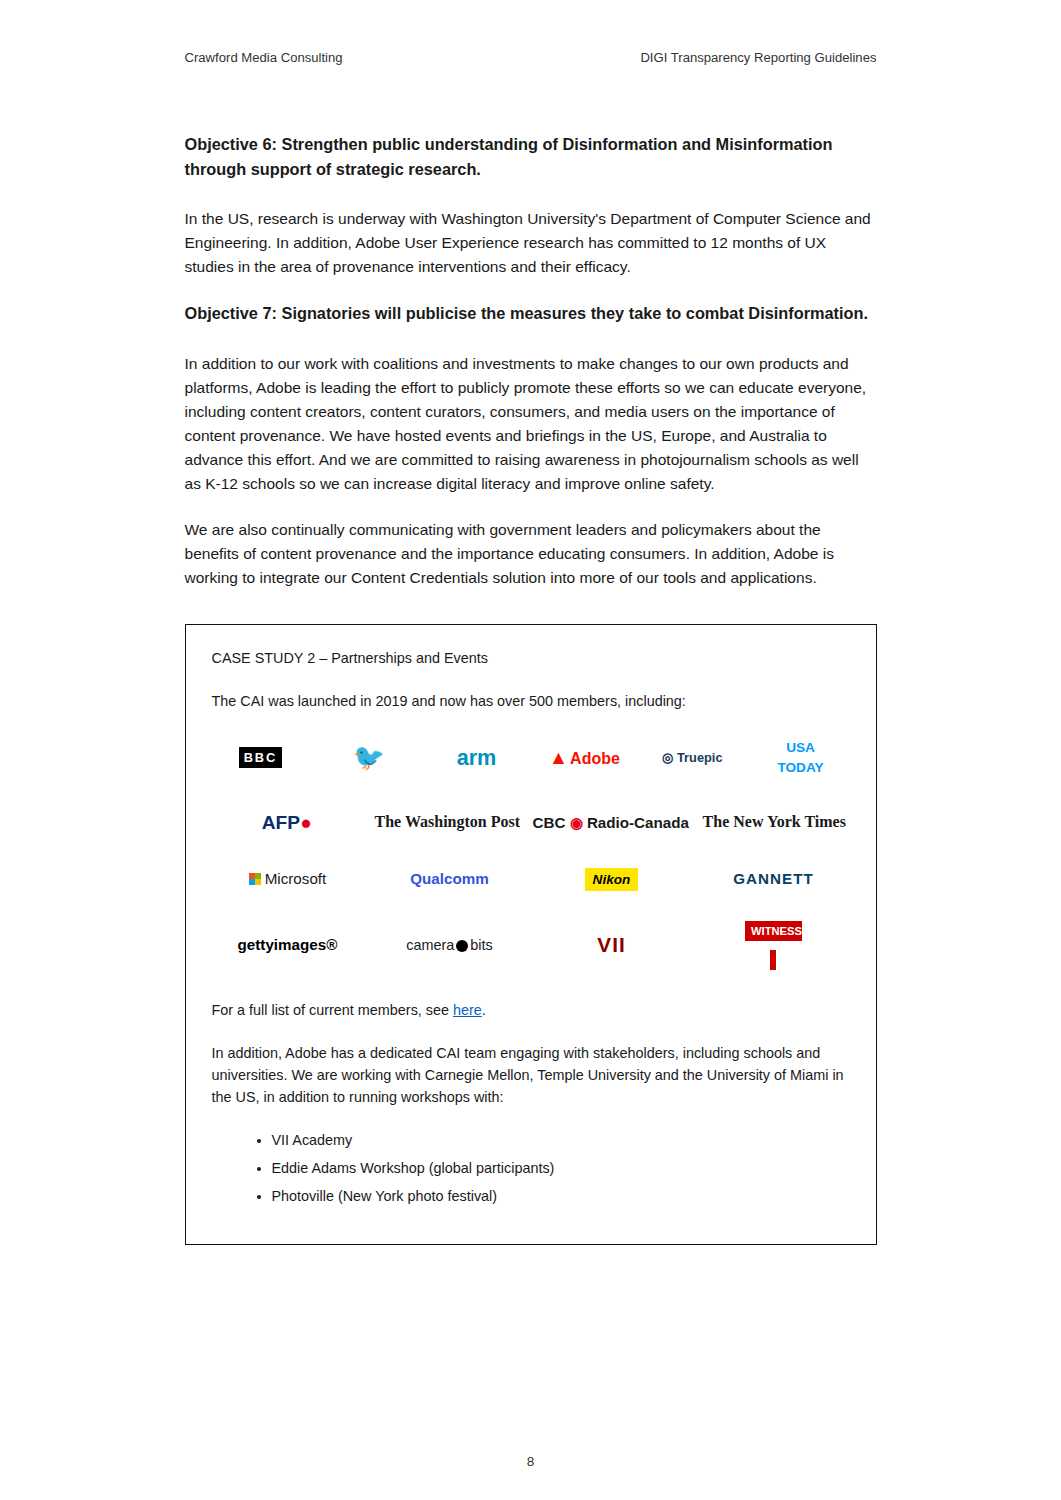Crawford Media Consulting DIGI Transparency Reporting Guidelines
Objective 6: Strengthen public understanding of Disinformation and Misinformation through support of strategic research.
In the US, research is underway with Washington University's Department of Computer Science and Engineering. In addition, Adobe User Experience research has committed to 12 months of UX studies in the area of provenance interventions and their efficacy.
Objective 7: Signatories will publicise the measures they take to combat Disinformation.
In addition to our work with coalitions and investments to make changes to our own products and platforms, Adobe is leading the effort to publicly promote these efforts so we can educate everyone, including content creators, content curators, consumers, and media users on the importance of content provenance. We have hosted events and briefings in the US, Europe, and Australia to advance this effort. And we are committed to raising awareness in photojournalism schools as well as K-12 schools so we can increase digital literacy and improve online safety.
We are also continually communicating with government leaders and policymakers about the benefits of content provenance and the importance educating consumers. In addition, Adobe is working to integrate our Content Credentials solution into more of our tools and applications.
CASE STUDY 2 – Partnerships and Events
The CAI was launched in 2019 and now has over 500 members, including:
BBC
🐦
arm
▲Adobe
◎ Truepic
USA
TODAY
AFP●
The Washington Post
CBC ◉ Radio-Canada
The New York Times
Microsoft
Qualcomm
Nikon
GANNETT
gettyimages®
camera bits
VII
WITNESSSEE IT FILM IT CHANGE IT
For a full list of current members, see here.
In addition, Adobe has a dedicated CAI team engaging with stakeholders, including schools and universities. We are working with Carnegie Mellon, Temple University and the University of Miami in the US, in addition to running workshops with:
VII Academy
Eddie Adams Workshop (global participants)
Photoville (New York photo festival)
8